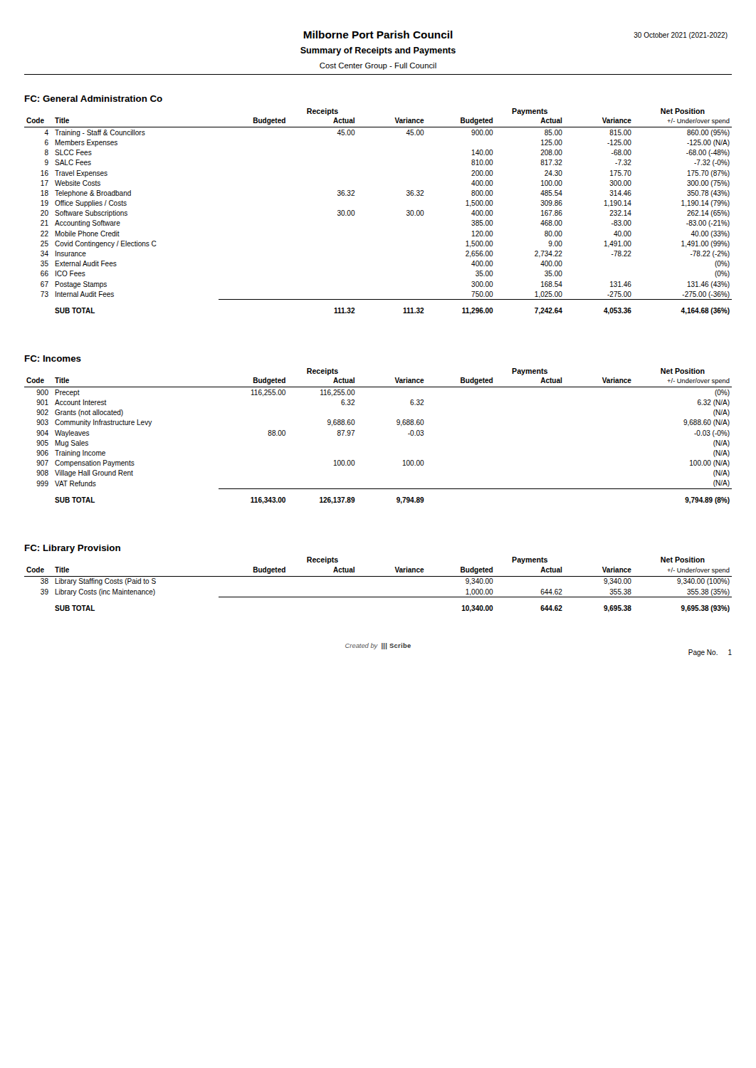30 October 2021 (2021-2022)
Milborne Port Parish Council
Summary of Receipts and Payments
Cost Center Group - Full Council
FC: General Administration Co
| | | Receipts | Payments | Net Position |
| --- | --- | --- | --- | --- |
| Code | Title | Budgeted | Actual | Variance | Budgeted | Actual | Variance | +/- Under/over spend |
| 4 | Training - Staff & Councillors | | 45.00 | 45.00 | 900.00 | 85.00 | 815.00 | 860.00 (95%) |
| 6 | Members Expenses | | | | | 125.00 | -125.00 | -125.00 (N/A) |
| 8 | SLCC Fees | | | | 140.00 | 208.00 | -68.00 | -68.00 (-48%) |
| 9 | SALC Fees | | | | 810.00 | 817.32 | -7.32 | -7.32 (-0%) |
| 16 | Travel Expenses | | | | 200.00 | 24.30 | 175.70 | 175.70 (87%) |
| 17 | Website Costs | | | | 400.00 | 100.00 | 300.00 | 300.00 (75%) |
| 18 | Telephone & Broadband | | 36.32 | 36.32 | 800.00 | 485.54 | 314.46 | 350.78 (43%) |
| 19 | Office Supplies / Costs | | | | 1,500.00 | 309.86 | 1,190.14 | 1,190.14 (79%) |
| 20 | Software Subscriptions | | 30.00 | 30.00 | 400.00 | 167.86 | 232.14 | 262.14 (65%) |
| 21 | Accounting Software | | | | 385.00 | 468.00 | -83.00 | -83.00 (-21%) |
| 22 | Mobile Phone Credit | | | | 120.00 | 80.00 | 40.00 | 40.00 (33%) |
| 25 | Covid Contingency / Elections C | | | | 1,500.00 | 9.00 | 1,491.00 | 1,491.00 (99%) |
| 34 | Insurance | | | | 2,656.00 | 2,734.22 | -78.22 | -78.22 (-2%) |
| 35 | External Audit Fees | | | | 400.00 | 400.00 | | (0%) |
| 66 | ICO Fees | | | | 35.00 | 35.00 | | (0%) |
| 67 | Postage Stamps | | | | 300.00 | 168.54 | 131.46 | 131.46 (43%) |
| 73 | Internal Audit Fees | | | | 750.00 | 1,025.00 | -275.00 | -275.00 (-36%) |
| | SUB TOTAL | | 111.32 | 111.32 | 11,296.00 | 7,242.64 | 4,053.36 | 4,164.68 (36%) |
FC: Incomes
| | | Receipts | Payments | Net Position |
| --- | --- | --- | --- | --- |
| Code | Title | Budgeted | Actual | Variance | Budgeted | Actual | Variance | +/- Under/over spend |
| 900 | Precept | 116,255.00 | 116,255.00 | | | | | (0%) |
| 901 | Account Interest | | 6.32 | 6.32 | | | | 6.32 (N/A) |
| 902 | Grants (not allocated) | | | | | | | (N/A) |
| 903 | Community Infrastructure Levy | | 9,688.60 | 9,688.60 | | | | 9,688.60 (N/A) |
| 904 | Wayleaves | 88.00 | 87.97 | -0.03 | | | | -0.03 (-0%) |
| 905 | Mug Sales | | | | | | | (N/A) |
| 906 | Training Income | | | | | | | (N/A) |
| 907 | Compensation Payments | | 100.00 | 100.00 | | | | 100.00 (N/A) |
| 908 | Village Hall Ground Rent | | | | | | | (N/A) |
| 999 | VAT Refunds | | | | | | | (N/A) |
| | SUB TOTAL | 116,343.00 | 126,137.89 | 9,794.89 | | | | 9,794.89 (8%) |
FC: Library Provision
| | | Receipts | Payments | Net Position |
| --- | --- | --- | --- | --- |
| Code | Title | Budgeted | Actual | Variance | Budgeted | Actual | Variance | +/- Under/over spend |
| 38 | Library Staffing Costs (Paid to S | | | | 9,340.00 | | 9,340.00 | 9,340.00 (100%) |
| 39 | Library Costs (inc Maintenance) | | | | 1,000.00 | 644.62 | 355.38 | 355.38 (35%) |
| | SUB TOTAL | | | | 10,340.00 | 644.62 | 9,695.38 | 9,695.38 (93%) |
Created by ||| Scribe
Page No.1